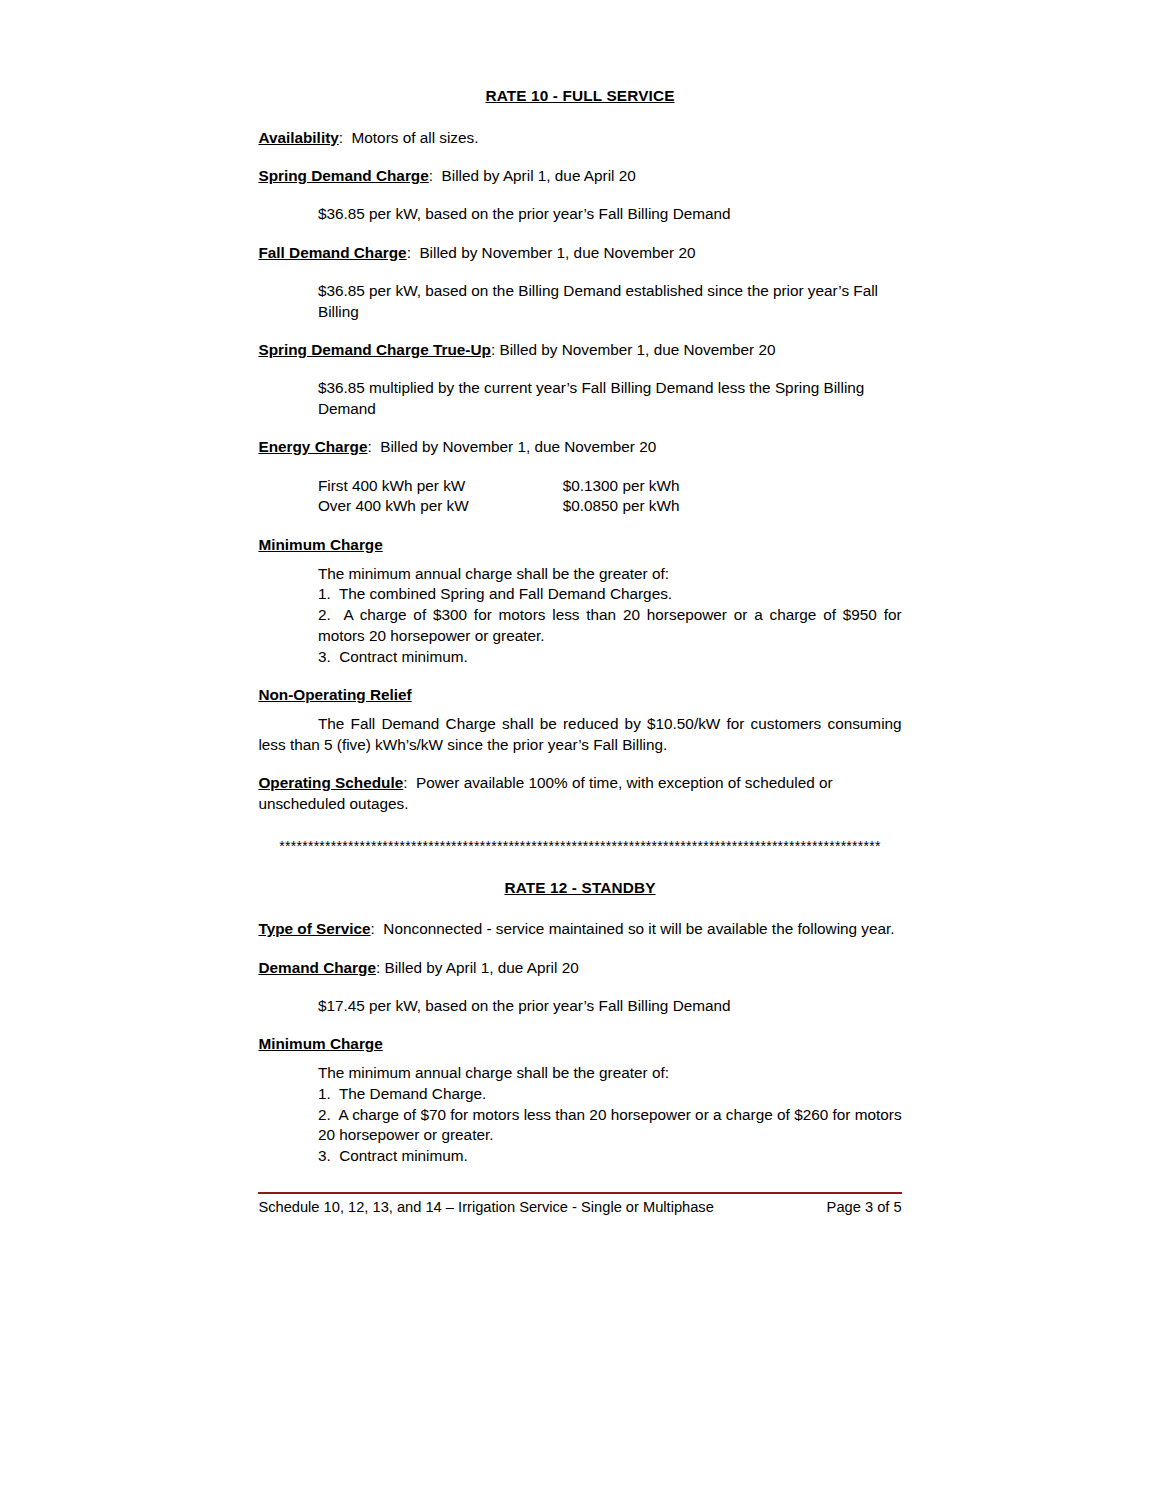RATE 10 - FULL SERVICE
Availability: Motors of all sizes.
Spring Demand Charge: Billed by April 1, due April 20
$36.85 per kW, based on the prior year’s Fall Billing Demand
Fall Demand Charge: Billed by November 1, due November 20
$36.85 per kW, based on the Billing Demand established since the prior year’s Fall Billing
Spring Demand Charge True-Up: Billed by November 1, due November 20
$36.85 multiplied by the current year’s Fall Billing Demand less the Spring Billing Demand
Energy Charge: Billed by November 1, due November 20
| First 400 kWh per kW | $0.1300 per kWh |
| Over 400 kWh per kW | $0.0850 per kWh |
Minimum Charge
The minimum annual charge shall be the greater of:
1. The combined Spring and Fall Demand Charges.
2. A charge of $300 for motors less than 20 horsepower or a charge of $950 for motors 20 horsepower or greater.
3. Contract minimum.
Non-Operating Relief
The Fall Demand Charge shall be reduced by $10.50/kW for customers consuming less than 5 (five) kWh’s/kW since the prior year’s Fall Billing.
Operating Schedule: Power available 100% of time, with exception of scheduled or unscheduled outages.
*********************************************************************************************************
RATE 12 - STANDBY
Type of Service: Nonconnected - service maintained so it will be available the following year.
Demand Charge: Billed by April 1, due April 20
$17.45 per kW, based on the prior year’s Fall Billing Demand
Minimum Charge
The minimum annual charge shall be the greater of:
1. The Demand Charge.
2. A charge of $70 for motors less than 20 horsepower or a charge of $260 for motors 20 horsepower or greater.
3. Contract minimum.
Schedule 10, 12, 13, and 14 – Irrigation Service - Single or Multiphase
Page 3 of 5